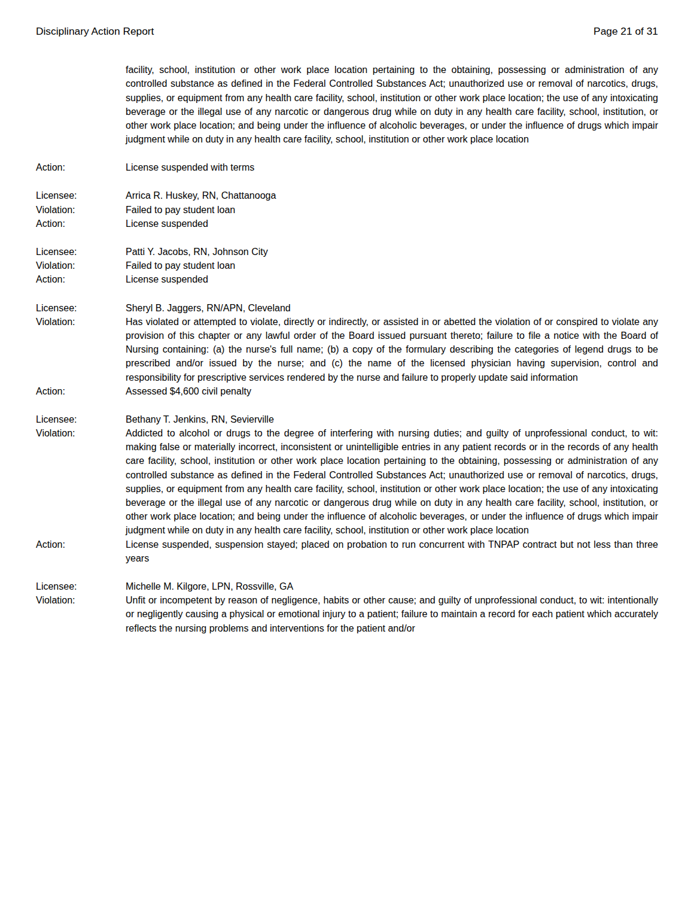Disciplinary Action Report Page 21 of 31
facility, school, institution or other work place location pertaining to the obtaining, possessing or administration of any controlled substance as defined in the Federal Controlled Substances Act; unauthorized use or removal of narcotics, drugs, supplies, or equipment from any health care facility, school, institution or other work place location; the use of any intoxicating beverage or the illegal use of any narcotic or dangerous drug while on duty in any health care facility, school, institution, or other work place location; and being under the influence of alcoholic beverages, or under the influence of drugs which impair judgment while on duty in any health care facility, school, institution or other work place location
Action:
License suspended with terms
Licensee:
Arrica R. Huskey, RN, Chattanooga
Violation:
Failed to pay student loan
Action:
License suspended
Licensee:
Patti Y. Jacobs, RN, Johnson City
Violation:
Failed to pay student loan
Action:
License suspended
Licensee:
Sheryl B. Jaggers, RN/APN, Cleveland
Violation:
Has violated or attempted to violate, directly or indirectly, or assisted in or abetted the violation of or conspired to violate any provision of this chapter or any lawful order of the Board issued pursuant thereto; failure to file a notice with the Board of Nursing containing: (a) the nurse's full name; (b) a copy of the formulary describing the categories of legend drugs to be prescribed and/or issued by the nurse; and (c) the name of the licensed physician having supervision, control and responsibility for prescriptive services rendered by the nurse and failure to properly update said information
Action:
Assessed $4,600 civil penalty
Licensee:
Bethany T. Jenkins, RN, Sevierville
Violation:
Addicted to alcohol or drugs to the degree of interfering with nursing duties; and guilty of unprofessional conduct, to wit: making false or materially incorrect, inconsistent or unintelligible entries in any patient records or in the records of any health care facility, school, institution or other work place location pertaining to the obtaining, possessing or administration of any controlled substance as defined in the Federal Controlled Substances Act; unauthorized use or removal of narcotics, drugs, supplies, or equipment from any health care facility, school, institution or other work place location; the use of any intoxicating beverage or the illegal use of any narcotic or dangerous drug while on duty in any health care facility, school, institution, or other work place location; and being under the influence of alcoholic beverages, or under the influence of drugs which impair judgment while on duty in any health care facility, school, institution or other work place location
Action:
License suspended, suspension stayed; placed on probation to run concurrent with TNPAP contract but not less than three years
Licensee:
Michelle M. Kilgore, LPN, Rossville, GA
Violation:
Unfit or incompetent by reason of negligence, habits or other cause; and guilty of unprofessional conduct, to wit: intentionally or negligently causing a physical or emotional injury to a patient; failure to maintain a record for each patient which accurately reflects the nursing problems and interventions for the patient and/or